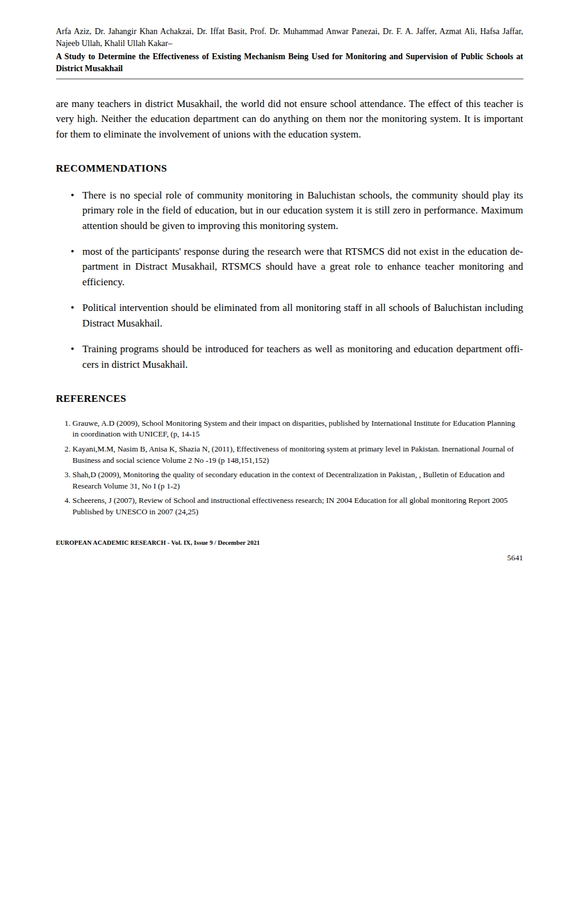Arfa Aziz, Dr. Jahangir Khan Achakzai, Dr. Iffat Basit, Prof. Dr. Muhammad Anwar Panezai, Dr. F. A. Jaffer, Azmat Ali, Hafsa Jaffar, Najeeb Ullah, Khalil Ullah Kakar–
A Study to Determine the Effectiveness of Existing Mechanism Being Used for Monitoring and Supervision of Public Schools at District Musakhail
are many teachers in district Musakhail, the world did not ensure school attendance. The effect of this teacher is very high. Neither the education department can do anything on them nor the monitoring system. It is important for them to eliminate the involvement of unions with the education system.
RECOMMENDATIONS
There is no special role of community monitoring in Baluchistan schools, the community should play its primary role in the field of education, but in our education system it is still zero in performance. Maximum attention should be given to improving this monitoring system.
most of the participants' response during the research were that RTSMCS did not exist in the education department in Distract Musakhail, RTSMCS should have a great role to enhance teacher monitoring and efficiency.
Political intervention should be eliminated from all monitoring staff in all schools of Baluchistan including Distract Musakhail.
Training programs should be introduced for teachers as well as monitoring and education department officers in district Musakhail.
REFERENCES
Grauwe, A.D (2009), School Monitoring System and their impact on disparities, published by International Institute for Education Planning in coordination with UNICEF, (p, 14-15
Kayani,M.M, Nasim B, Anisa K, Shazia N, (2011), Effectiveness of monitoring system at primary level in Pakistan. Inernational Journal of Business and social science Volume 2 No -19 (p 148,151,152)
Shah,D (2009), Monitoring the quality of secondary education in the context of Decentralization in Pakistan, , Bulletin of Education and Research Volume 31, No I (p 1-2)
Scheerens, J (2007), Review of School and instructional effectiveness research; IN 2004 Education for all global monitoring Report 2005 Published by UNESCO in 2007 (24,25)
EUROPEAN ACADEMIC RESEARCH - Vol. IX, Issue 9 / December 2021
5641